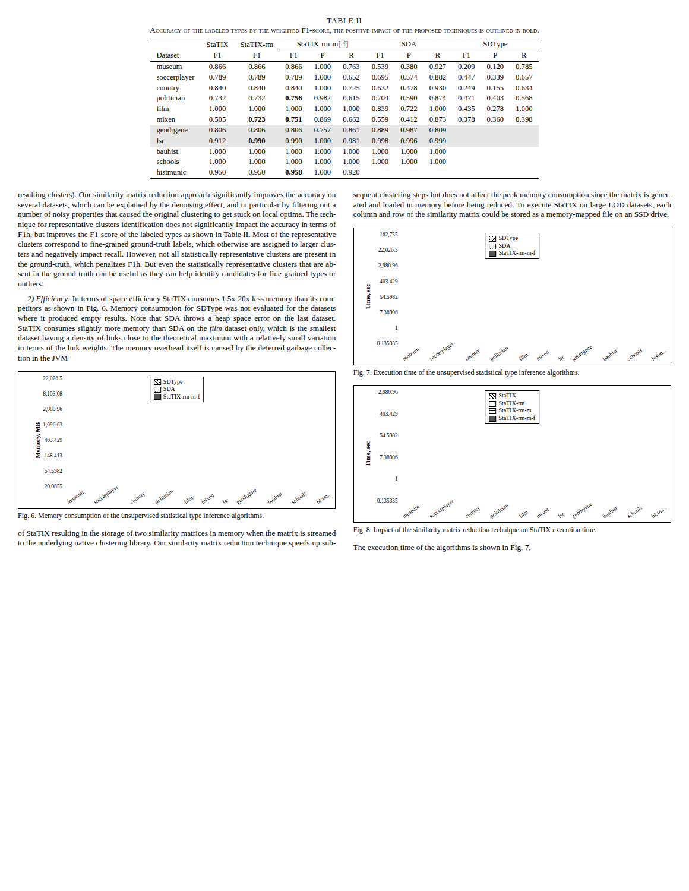TABLE II Accuracy of the labeled types by the weighted F1-score, the positive impact of the proposed techniques is outlined in bold.
| | StaTIX | StaTIX-rm | StaTIX-rm-m[-f] | SDA | SDType |
| --- | --- | --- | --- | --- | --- |
| Dataset | F1 | F1 | F1 | P | R | F1 | P | R | F1 | P | R |
| museum | 0.866 | 0.866 | 0.866 | 1.000 | 0.763 | 0.539 | 0.380 | 0.927 | 0.209 | 0.120 | 0.785 |
| soccerplayer | 0.789 | 0.789 | 0.789 | 1.000 | 0.652 | 0.695 | 0.574 | 0.882 | 0.447 | 0.339 | 0.657 |
| country | 0.840 | 0.840 | 0.840 | 1.000 | 0.725 | 0.632 | 0.478 | 0.930 | 0.249 | 0.155 | 0.634 |
| politician | 0.732 | 0.732 | 0.756 | 0.982 | 0.615 | 0.704 | 0.590 | 0.874 | 0.471 | 0.403 | 0.568 |
| film | 1.000 | 1.000 | 1.000 | 1.000 | 1.000 | 0.839 | 0.722 | 1.000 | 0.435 | 0.278 | 1.000 |
| mixen | 0.505 | 0.723 | 0.751 | 0.869 | 0.662 | 0.559 | 0.412 | 0.873 | 0.378 | 0.360 | 0.398 |
| gendrgene | 0.806 | 0.806 | 0.806 | 0.757 | 0.861 | 0.889 | 0.987 | 0.809 | | | |
| lsr | 0.912 | 0.990 | 0.990 | 1.000 | 0.981 | 0.998 | 0.996 | 0.999 | | | |
| bauhist | 1.000 | 1.000 | 1.000 | 1.000 | 1.000 | 1.000 | 1.000 | 1.000 | | | |
| schools | 1.000 | 1.000 | 1.000 | 1.000 | 1.000 | 1.000 | 1.000 | 1.000 | | | |
| histmunic | 0.950 | 0.950 | 0.958 | 1.000 | 0.920 | | | | | | |
resulting clusters). Our similarity matrix reduction approach significantly improves the accuracy on several datasets, which can be explained by the denoising effect, and in particular by filtering out a number of noisy properties that caused the original clustering to get stuck on local optima. The technique for representative clusters identification does not significantly impact the accuracy in terms of F1h, but improves the F1-score of the labeled types as shown in Table II. Most of the representative clusters correspond to fine-grained ground-truth labels, which otherwise are assigned to larger clusters and negatively impact recall. However, not all statistically representative clusters are present in the ground-truth, which penalizes F1h. But even the statistically representative clusters that are absent in the ground-truth can be useful as they can help identify candidates for fine-grained types or outliers.
2) Efficiency: In terms of space efficiency StaTIX consumes 1.5x-20x less memory than its competitors as shown in Fig. 6. Memory consumption for SDType was not evaluated for the datasets where it produced empty results. Note that SDA throws a heap space error on the last dataset. StaTIX consumes slightly more memory than SDA on the film dataset only, which is the smallest dataset having a density of links close to the theoretical maximum with a relatively small variation in terms of the link weights. The memory overhead itself is caused by the deferred garbage collection in the JVM
Memory, MB
SDType
SDA
StaTIX-rm-m-f
22,026.5
8,103.08
2,980.96
1,096.63
403.429
148.413
54.5982
20.0855
museum soccerplayer country politician film mixen lsr gendrgene bauhist schools histm...
Fig. 6. Memory consumption of the unsupervised statistical type inference algorithms.
of StaTIX resulting in the storage of two similarity matrices in memory when the matrix is streamed to the underlying native clustering library. Our similarity matrix reduction technique speeds up subsequent clustering steps but does not affect the peak memory consumption since the matrix is generated and loaded in memory before being reduced. To execute StaTIX on large LOD datasets, each column and row of the similarity matrix could be stored as a memory-mapped file on an SSD drive.
Time, sec
SDType
SDA
StaTIX-rm-m-f
162,755
22,026.5
2,980.96
403.429
54.5982
7.38906
1
0.135335
museum soccerplayer country politician film mixen lsr gendrgene bauhist schools histm...
Fig. 7. Execution time of the unsupervised statistical type inference algorithms.
Time, sec
StaTIX
StaTIX-rm
StaTIX-rm-m
StaTIX-rm-m-f
2,980.96
403.429
54.5982
7.38906
1
0.135335
museum soccerplayer country politician film mixen lsr gendrgene bauhist schools histm...
Fig. 8. Impact of the similarity matrix reduction technique on StaTIX execution time.
The execution time of the algorithms is shown in Fig. 7,